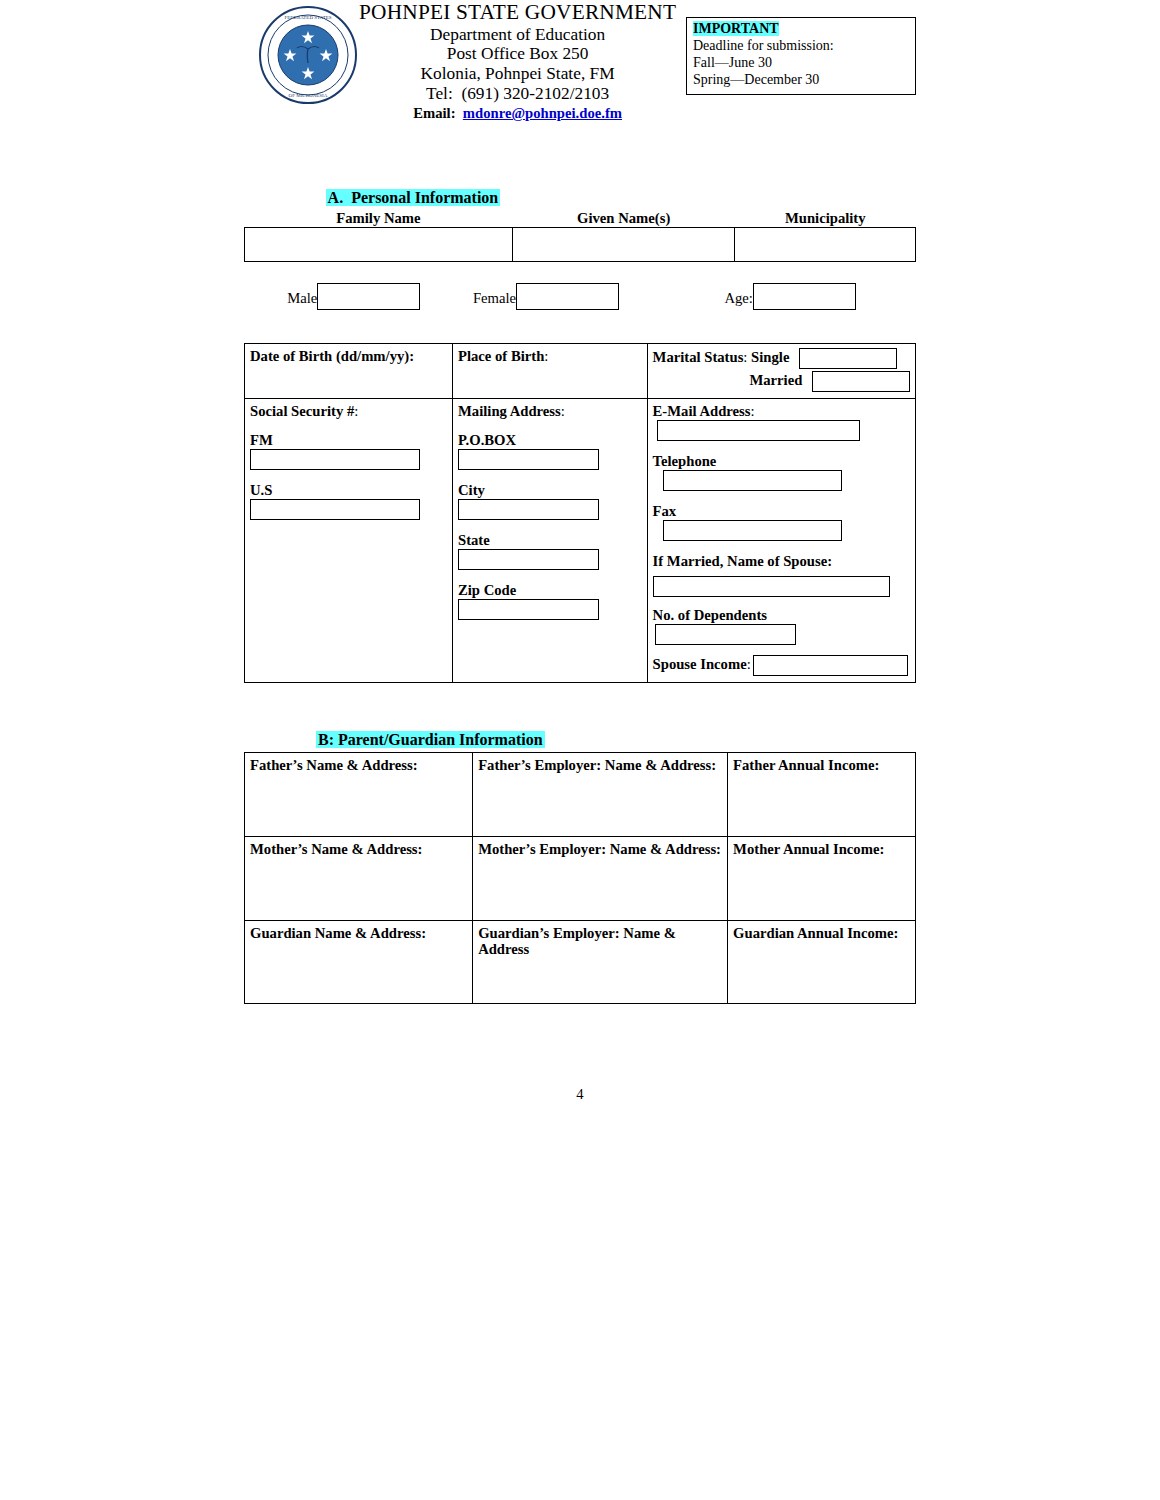FEDERATED STATES OF MICRONESIA
POHNPEI STATE GOVERNMENT
Department of Education
Post Office Box 250
Kolonia, Pohnpei State, FM
Tel: (691) 320-2102/2103
Email: mdonre@pohnpei.doe.fm
IMPORTANT
Deadline for submission:
Fall—June 30
Spring—December 30
A. Personal Information
| Family Name | Given Name(s) | Municipality |
| Male | | | Female | | | Age: | |
| Date of Birth (dd/mm/yy): | Place of Birth : | Marital Status : Single Married |
| Social Security # : FM U.S | Mailing Address : P.O.BOX City State Zip Code | E-Mail Address : Telephone Fax If Married, Name of Spouse: No. of Dependents Spouse Income : |
B: Parent/Guardian Information
| Father’s Name & Address: | Father’s Employer: Name & Address: | Father Annual Income: |
| Mother’s Name & Address: | Mother’s Employer: Name & Address: | Mother Annual Income: |
| Guardian Name & Address: | Guardian’s Employer: Name & Address | Guardian Annual Income: |
4